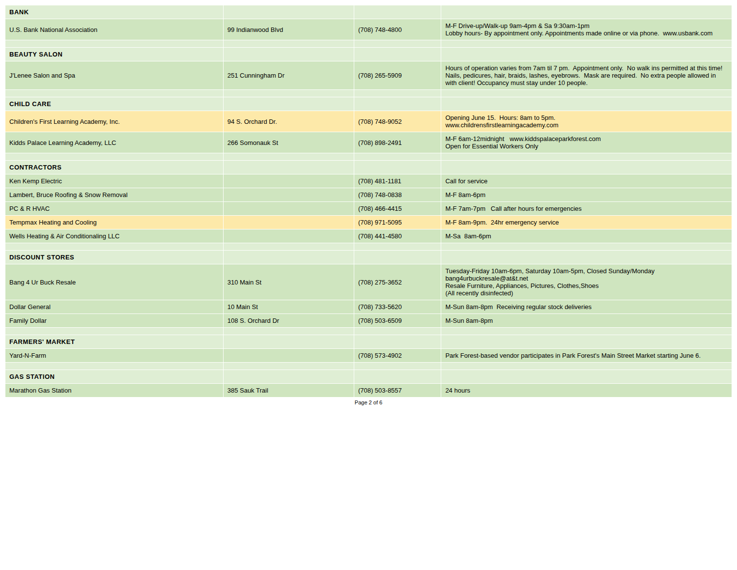| BANK | | | |
| U.S. Bank National Association | 99 Indianwood Blvd | (708) 748-4800 | M-F Drive-up/Walk-up 9am-4pm & Sa 9:30am-1pm Lobby hours- By appointment only. Appointments made online or via phone. www.usbank.com |
| BEAUTY SALON | | | |
| J'Lenee Salon and Spa | 251 Cunningham Dr | (708) 265-5909 | Hours of operation varies from 7am til 7 pm. Appointment only. No walk ins permitted at this time! Nails, pedicures, hair, braids, lashes, eyebrows. Mask are required. No extra people allowed in with client! Occupancy must stay under 10 people. |
| CHILD CARE | | | |
| Children's First Learning Academy, Inc. | 94 S. Orchard Dr. | (708) 748-9052 | Opening June 15. Hours: 8am to 5pm. www.childrensfirstlearningacademy.com |
| Kidds Palace Learning Academy, LLC | 266 Somonauk St | (708) 898-2491 | M-F 6am-12midnight www.kiddspalaceparkforest.com Open for Essential Workers Only |
| CONTRACTORS | | | |
| Ken Kemp Electric | | (708) 481-1181 | Call for service |
| Lambert, Bruce Roofing & Snow Removal | | (708) 748-0838 | M-F 8am-6pm |
| PC & R HVAC | | (708) 466-4415 | M-F 7am-7pm Call after hours for emergencies |
| Tempmax Heating and Cooling | | (708) 971-5095 | M-F 8am-9pm. 24hr emergency service |
| Wells Heating & Air Conditionaling LLC | | (708) 441-4580 | M-Sa 8am-6pm |
| DISCOUNT STORES | | | |
| Bang 4 Ur Buck Resale | 310 Main St | (708) 275-3652 | Tuesday-Friday 10am-6pm, Saturday 10am-5pm, Closed Sunday/Monday bang4urbuckresale@at&t.net Resale Furniture, Appliances, Pictures, Clothes,Shoes (All recently disinfected) |
| Dollar General | 10 Main St | (708) 733-5620 | M-Sun 8am-8pm Receiving regular stock deliveries |
| Family Dollar | 108 S. Orchard Dr | (708) 503-6509 | M-Sun 8am-8pm |
| FARMERS' MARKET | | | |
| Yard-N-Farm | | (708) 573-4902 | Park Forest-based vendor participates in Park Forest's Main Street Market starting June 6. |
| GAS STATION | | | |
| Marathon Gas Station | 385 Sauk Trail | (708) 503-8557 | 24 hours |
Page 2 of 6